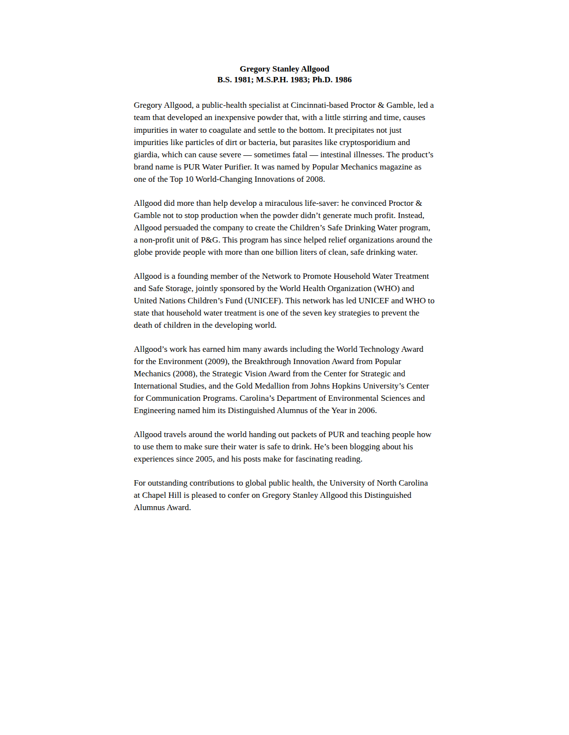Gregory Stanley Allgood B.S. 1981; M.S.P.H. 1983; Ph.D. 1986
Gregory Allgood, a public-health specialist at Cincinnati-based Proctor & Gamble, led a team that developed an inexpensive powder that, with a little stirring and time, causes impurities in water to coagulate and settle to the bottom. It precipitates not just impurities like particles of dirt or bacteria, but parasites like cryptosporidium and giardia, which can cause severe — sometimes fatal — intestinal illnesses. The product’s brand name is PUR Water Purifier. It was named by Popular Mechanics magazine as one of the Top 10 World-Changing Innovations of 2008.
Allgood did more than help develop a miraculous life-saver: he convinced Proctor & Gamble not to stop production when the powder didn’t generate much profit. Instead, Allgood persuaded the company to create the Children’s Safe Drinking Water program, a non-profit unit of P&G. This program has since helped relief organizations around the globe provide people with more than one billion liters of clean, safe drinking water.
Allgood is a founding member of the Network to Promote Household Water Treatment and Safe Storage, jointly sponsored by the World Health Organization (WHO) and United Nations Children’s Fund (UNICEF). This network has led UNICEF and WHO to state that household water treatment is one of the seven key strategies to prevent the death of children in the developing world.
Allgood’s work has earned him many awards including the World Technology Award for the Environment (2009), the Breakthrough Innovation Award from Popular Mechanics (2008), the Strategic Vision Award from the Center for Strategic and International Studies, and the Gold Medallion from Johns Hopkins University’s Center for Communication Programs. Carolina’s Department of Environmental Sciences and Engineering named him its Distinguished Alumnus of the Year in 2006.
Allgood travels around the world handing out packets of PUR and teaching people how to use them to make sure their water is safe to drink. He’s been blogging about his experiences since 2005, and his posts make for fascinating reading.
For outstanding contributions to global public health, the University of North Carolina at Chapel Hill is pleased to confer on Gregory Stanley Allgood this Distinguished Alumnus Award.